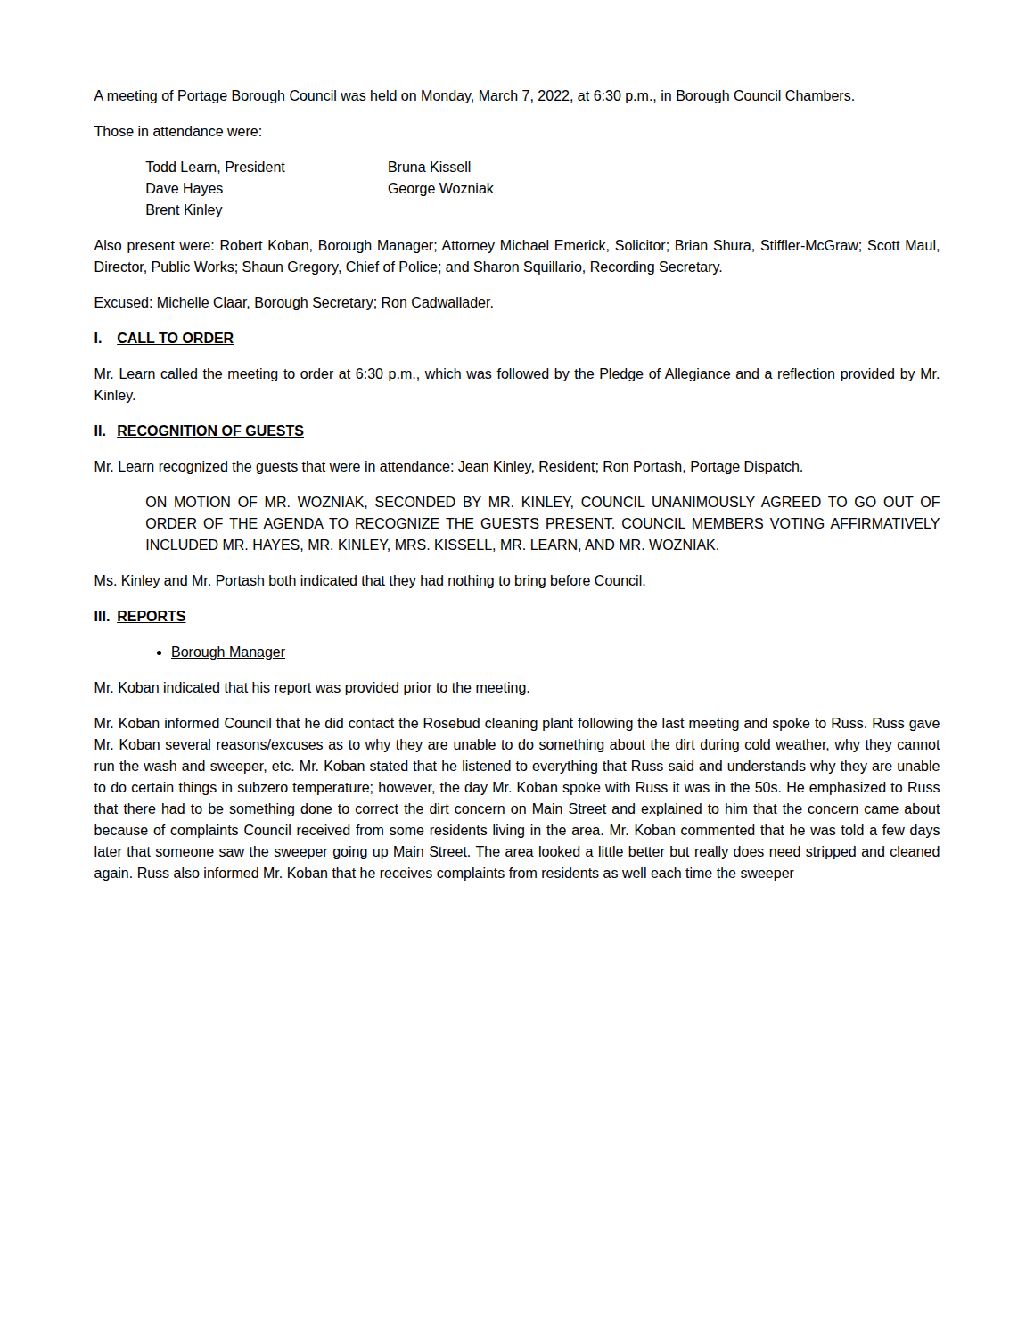A meeting of Portage Borough Council was held on Monday, March 7, 2022, at 6:30 p.m., in Borough Council Chambers.
Those in attendance were:
| Todd Learn, President | Bruna Kissell |
| Dave Hayes | George Wozniak |
| Brent Kinley | |
Also present were: Robert Koban, Borough Manager; Attorney Michael Emerick, Solicitor; Brian Shura, Stiffler-McGraw; Scott Maul, Director, Public Works; Shaun Gregory, Chief of Police; and Sharon Squillario, Recording Secretary.
Excused: Michelle Claar, Borough Secretary; Ron Cadwallader.
I. Call to Order
Mr. Learn called the meeting to order at 6:30 p.m., which was followed by the Pledge of Allegiance and a reflection provided by Mr. Kinley.
II. Recognition of Guests
Mr. Learn recognized the guests that were in attendance: Jean Kinley, Resident; Ron Portash, Portage Dispatch.
On motion of Mr. Wozniak, seconded by Mr. Kinley, Council unanimously agreed to go out of order of the agenda to recognize the guests present. Council members voting affirmatively included Mr. Hayes, Mr. Kinley, Mrs. Kissell, Mr. Learn, and Mr. Wozniak.
Ms. Kinley and Mr. Portash both indicated that they had nothing to bring before Council.
III. Reports
Borough Manager
Mr. Koban indicated that his report was provided prior to the meeting.
Mr. Koban informed Council that he did contact the Rosebud cleaning plant following the last meeting and spoke to Russ. Russ gave Mr. Koban several reasons/excuses as to why they are unable to do something about the dirt during cold weather, why they cannot run the wash and sweeper, etc. Mr. Koban stated that he listened to everything that Russ said and understands why they are unable to do certain things in subzero temperature; however, the day Mr. Koban spoke with Russ it was in the 50s. He emphasized to Russ that there had to be something done to correct the dirt concern on Main Street and explained to him that the concern came about because of complaints Council received from some residents living in the area. Mr. Koban commented that he was told a few days later that someone saw the sweeper going up Main Street. The area looked a little better but really does need stripped and cleaned again. Russ also informed Mr. Koban that he receives complaints from residents as well each time the sweeper